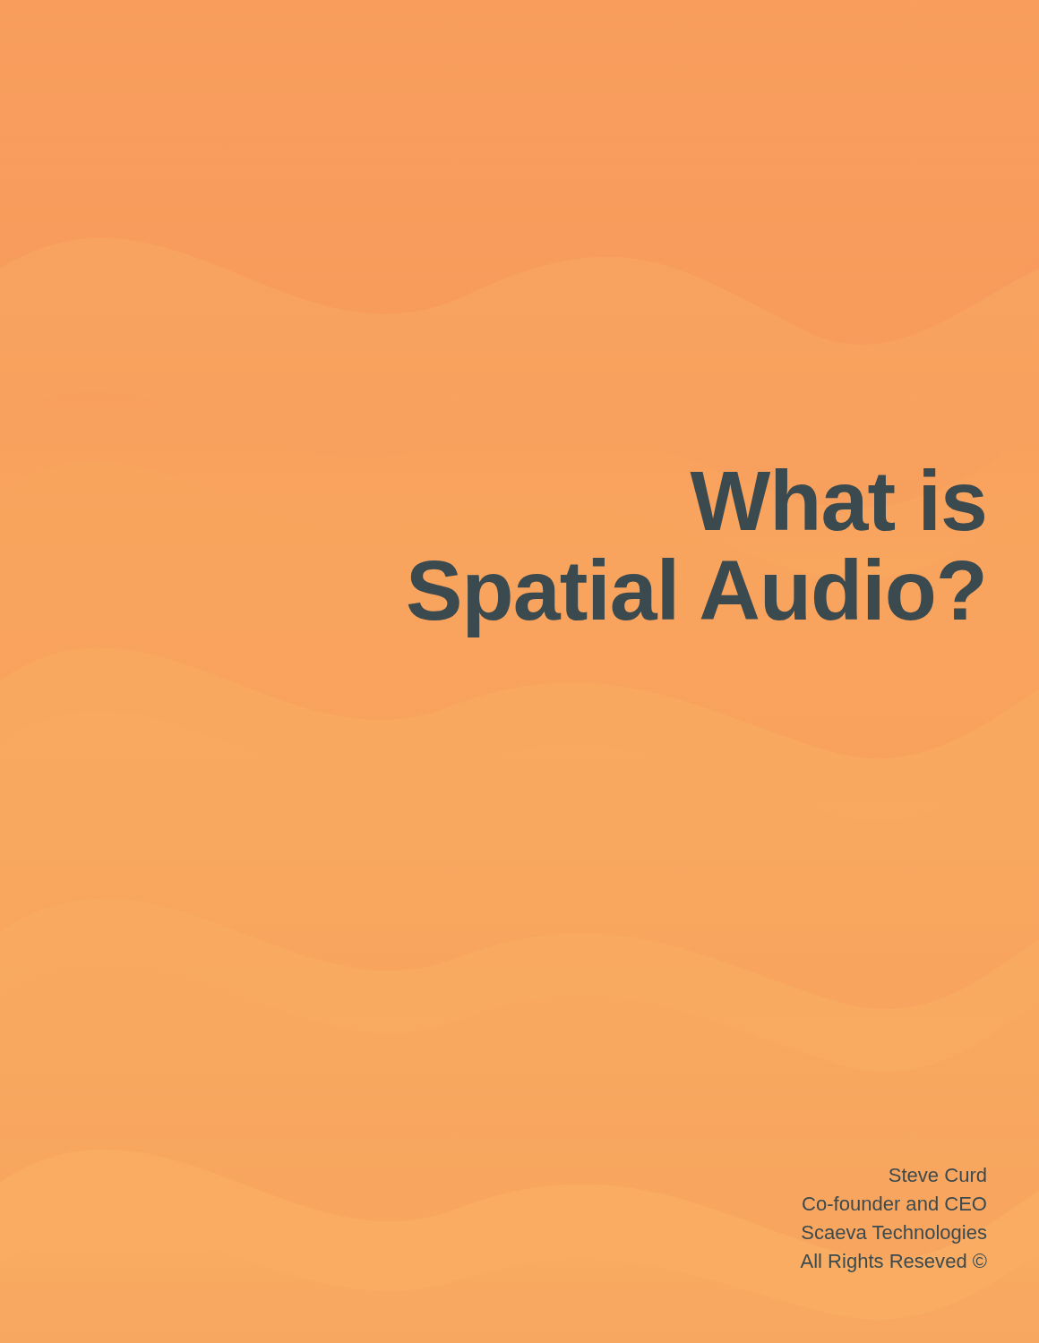What is Spatial Audio?
Steve Curd
Co-founder and CEO
Scaeva Technologies
All Rights Reseved ©